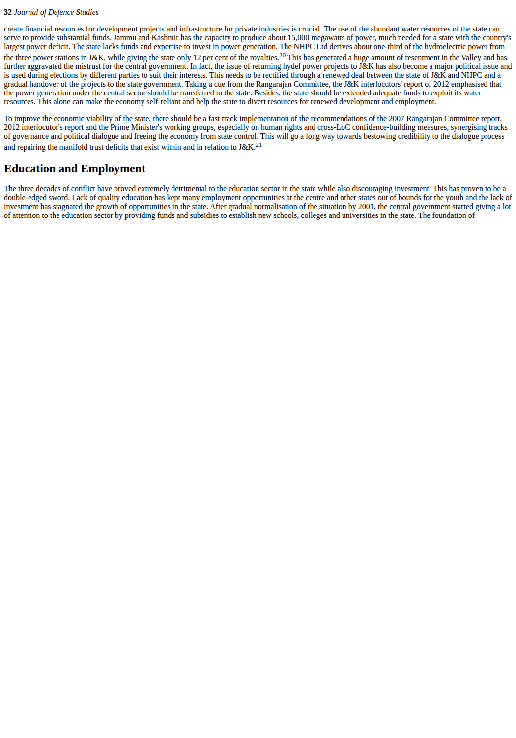32 Journal of Defence Studies
create financial resources for development projects and infrastructure for private industries is crucial. The use of the abundant water resources of the state can serve to provide substantial funds. Jammu and Kashmir has the capacity to produce about 15,000 megawatts of power, much needed for a state with the country's largest power deficit. The state lacks funds and expertise to invest in power generation. The NHPC Ltd derives about one-third of the hydroelectric power from the three power stations in J&K, while giving the state only 12 per cent of the royalties.20 This has generated a huge amount of resentment in the Valley and has further aggravated the mistrust for the central government. In fact, the issue of returning hydel power projects to J&K has also become a major political issue and is used during elections by different parties to suit their interests. This needs to be rectified through a renewed deal between the state of J&K and NHPC and a gradual handover of the projects to the state government. Taking a cue from the Rangarajan Committee, the J&K interlocutors' report of 2012 emphasised that the power generation under the central sector should be transferred to the state. Besides, the state should be extended adequate funds to exploit its water resources. This alone can make the economy self-reliant and help the state to divert resources for renewed development and employment.
To improve the economic viability of the state, there should be a fast track implementation of the recommendations of the 2007 Rangarajan Committee report, 2012 interlocutor's report and the Prime Minister's working groups, especially on human rights and cross-LoC confidence-building measures, synergising tracks of governance and political dialogue and freeing the economy from state control. This will go a long way towards bestowing credibility to the dialogue process and repairing the manifold trust deficits that exist within and in relation to J&K.21
Education and Employment
The three decades of conflict have proved extremely detrimental to the education sector in the state while also discouraging investment. This has proven to be a double-edged sword. Lack of quality education has kept many employment opportunities at the centre and other states out of bounds for the youth and the lack of investment has stagnated the growth of opportunities in the state. After gradual normalisation of the situation by 2001, the central government started giving a lot of attention to the education sector by providing funds and subsidies to establish new schools, colleges and universities in the state. The foundation of